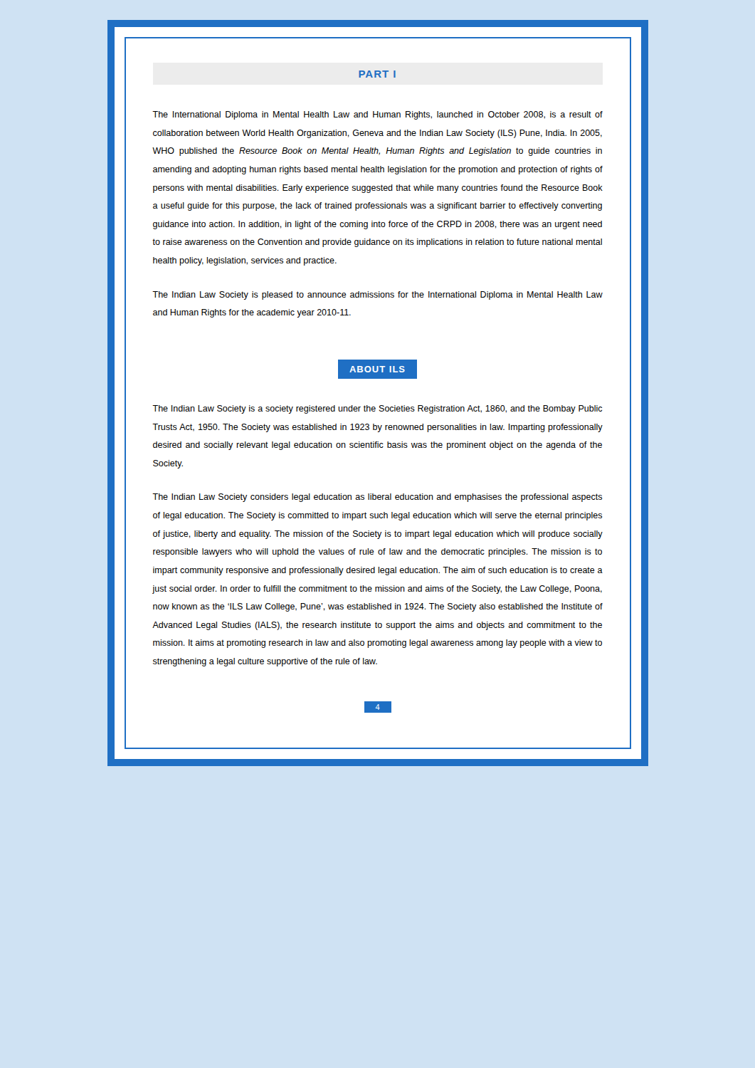PART I
The International Diploma in Mental Health Law and Human Rights, launched in October 2008, is a result of collaboration between World Health Organization, Geneva and the Indian Law Society (ILS) Pune, India. In 2005, WHO published the Resource Book on Mental Health, Human Rights and Legislation to guide countries in amending and adopting human rights based mental health legislation for the promotion and protection of rights of persons with mental disabilities. Early experience suggested that while many countries found the Resource Book a useful guide for this purpose, the lack of trained professionals was a significant barrier to effectively converting guidance into action. In addition, in light of the coming into force of the CRPD in 2008, there was an urgent need to raise awareness on the Convention and provide guidance on its implications in relation to future national mental health policy, legislation, services and practice.
The Indian Law Society is pleased to announce admissions for the International Diploma in Mental Health Law and Human Rights for the academic year 2010-11.
ABOUT ILS
The Indian Law Society is a society registered under the Societies Registration Act, 1860, and the Bombay Public Trusts Act, 1950. The Society was established in 1923 by renowned personalities in law. Imparting professionally desired and socially relevant legal education on scientific basis was the prominent object on the agenda of the Society.
The Indian Law Society considers legal education as liberal education and emphasises the professional aspects of legal education. The Society is committed to impart such legal education which will serve the eternal principles of justice, liberty and equality. The mission of the Society is to impart legal education which will produce socially responsible lawyers who will uphold the values of rule of law and the democratic principles. The mission is to impart community responsive and professionally desired legal education. The aim of such education is to create a just social order. In order to fulfill the commitment to the mission and aims of the Society, the Law College, Poona, now known as the ‘ILS Law College, Pune’, was established in 1924. The Society also established the Institute of Advanced Legal Studies (IALS), the research institute to support the aims and objects and commitment to the mission. It aims at promoting research in law and also promoting legal awareness among lay people with a view to strengthening a legal culture supportive of the rule of law.
4